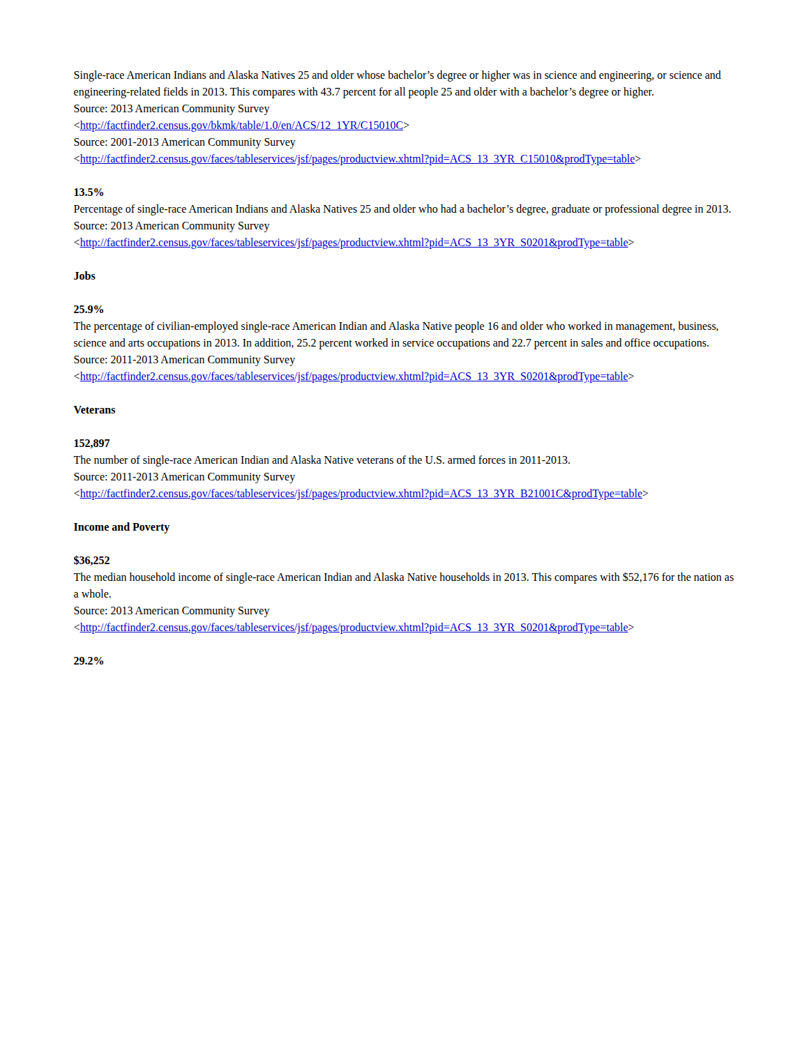Single-race American Indians and Alaska Natives 25 and older whose bachelor’s degree or higher was in science and engineering, or science and engineering-related fields in 2013. This compares with 43.7 percent for all people 25 and older with a bachelor’s degree or higher.
Source: 2013 American Community Survey
<http://factfinder2.census.gov/bkmk/table/1.0/en/ACS/12_1YR/C15010C>
Source: 2001-2013 American Community Survey
<http://factfinder2.census.gov/faces/tableservices/jsf/pages/productview.xhtml?pid=ACS_13_3YR_C15010&prodType=table>
13.5%
Percentage of single-race American Indians and Alaska Natives 25 and older who had a bachelor’s degree, graduate or professional degree in 2013.
Source: 2013 American Community Survey
<http://factfinder2.census.gov/faces/tableservices/jsf/pages/productview.xhtml?pid=ACS_13_3YR_S0201&prodType=table>
Jobs
25.9%
The percentage of civilian-employed single-race American Indian and Alaska Native people 16 and older who worked in management, business, science and arts occupations in 2013. In addition, 25.2 percent worked in service occupations and 22.7 percent in sales and office occupations.
Source: 2011-2013 American Community Survey
<http://factfinder2.census.gov/faces/tableservices/jsf/pages/productview.xhtml?pid=ACS_13_3YR_S0201&prodType=table>
Veterans
152,897
The number of single-race American Indian and Alaska Native veterans of the U.S. armed forces in 2011-2013.
Source: 2011-2013 American Community Survey
<http://factfinder2.census.gov/faces/tableservices/jsf/pages/productview.xhtml?pid=ACS_13_3YR_B21001C&prodType=table>
Income and Poverty
$36,252
The median household income of single-race American Indian and Alaska Native households in 2013. This compares with $52,176 for the nation as a whole.
Source: 2013 American Community Survey
<http://factfinder2.census.gov/faces/tableservices/jsf/pages/productview.xhtml?pid=ACS_13_3YR_S0201&prodType=table>
29.2%